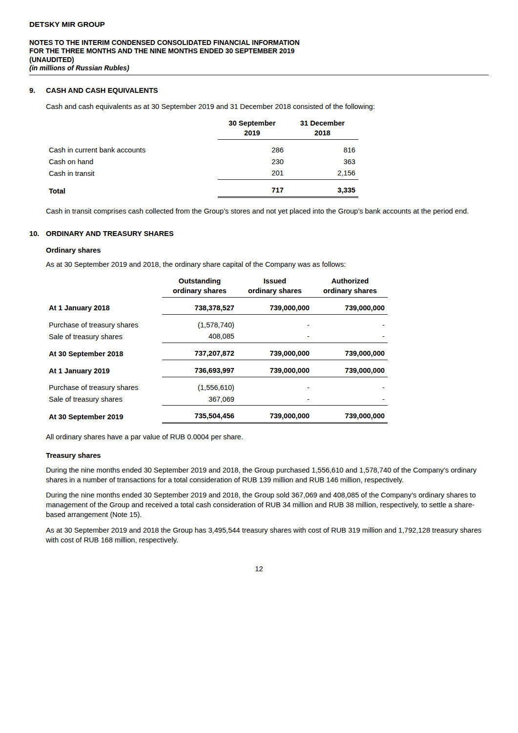DETSKY MIR GROUP
NOTES TO THE INTERIM CONDENSED CONSOLIDATED FINANCIAL INFORMATION
FOR THE THREE MONTHS AND THE NINE MONTHS ENDED 30 SEPTEMBER 2019
(UNAUDITED)
(in millions of Russian Rubles)
9. CASH AND CASH EQUIVALENTS
Cash and cash equivalents as at 30 September 2019 and 31 December 2018 consisted of the following:
| | 30 September 2019 | 31 December 2018 |
| --- | --- | --- |
| Cash in current bank accounts | 286 | 816 |
| Cash on hand | 230 | 363 |
| Cash in transit | 201 | 2,156 |
| Total | 717 | 3,335 |
Cash in transit comprises cash collected from the Group’s stores and not yet placed into the Group’s bank accounts at the period end.
10. ORDINARY AND TREASURY SHARES
Ordinary shares
As at 30 September 2019 and 2018, the ordinary share capital of the Company was as follows:
| | Outstanding ordinary shares | Issued ordinary shares | Authorized ordinary shares |
| --- | --- | --- | --- |
| At 1 January 2018 | 738,378,527 | 739,000,000 | 739,000,000 |
| Purchase of treasury shares | (1,578,740) | - | - |
| Sale of treasury shares | 408,085 | - | - |
| At 30 September 2018 | 737,207,872 | 739,000,000 | 739,000,000 |
| At 1 January 2019 | 736,693,997 | 739,000,000 | 739,000,000 |
| Purchase of treasury shares | (1,556,610) | - | - |
| Sale of treasury shares | 367,069 | - | - |
| At 30 September 2019 | 735,504,456 | 739,000,000 | 739,000,000 |
All ordinary shares have a par value of RUB 0.0004 per share.
Treasury shares
During the nine months ended 30 September 2019 and 2018, the Group purchased 1,556,610 and 1,578,740 of the Company’s ordinary shares in a number of transactions for a total consideration of RUB 139 million and RUB 146 million, respectively.
During the nine months ended 30 September 2019 and 2018, the Group sold 367,069 and 408,085 of the Company’s ordinary shares to management of the Group and received a total cash consideration of RUB 34 million and RUB 38 million, respectively, to settle a share-based arrangement (Note 15).
As at 30 September 2019 and 2018 the Group has 3,495,544 treasury shares with cost of RUB 319 million and 1,792,128 treasury shares with cost of RUB 168 million, respectively.
12